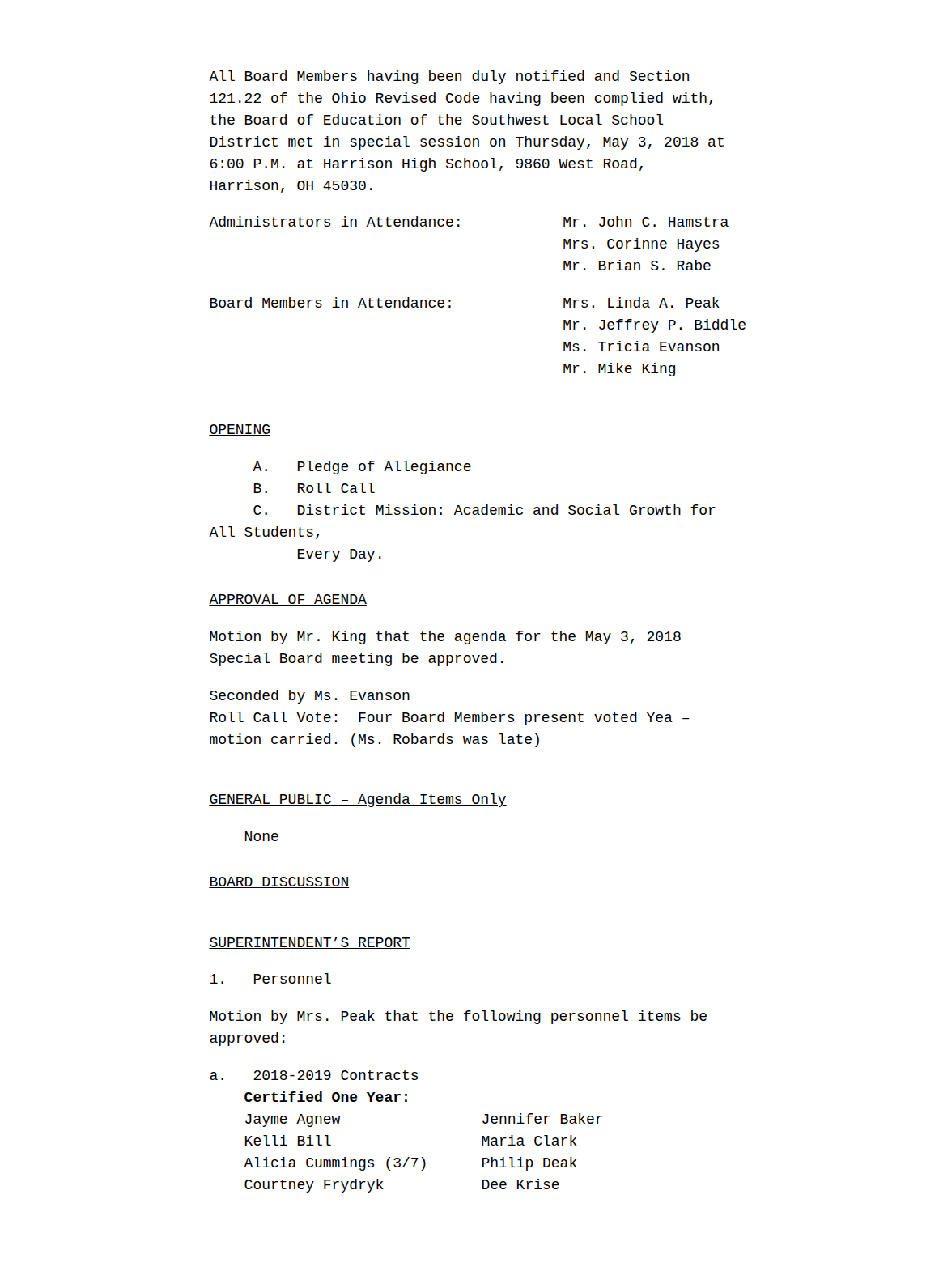All Board Members having been duly notified and Section 121.22 of the Ohio Revised Code having been complied with, the Board of Education of the Southwest Local School District met in special session on Thursday, May 3, 2018 at 6:00 P.M. at Harrison High School, 9860 West Road, Harrison, OH 45030.
Administrators in Attendance:
Mr. John C. Hamstra
Mrs. Corinne Hayes
Mr. Brian S. Rabe
Board Members in Attendance:
Mrs. Linda A. Peak
Mr. Jeffrey P. Biddle
Ms. Tricia Evanson
Mr. Mike King
OPENING
A. Pledge of Allegiance
B. Roll Call
C. District Mission: Academic and Social Growth for All Students, Every Day.
APPROVAL OF AGENDA
Motion by Mr. King that the agenda for the May 3, 2018 Special Board meeting be approved.
Seconded by Ms. Evanson Roll Call Vote: Four Board Members present voted Yea – motion carried. (Ms. Robards was late)
GENERAL PUBLIC – Agenda Items Only
None
BOARD DISCUSSION
SUPERINTENDENT’S REPORT
1. Personnel
Motion by Mrs. Peak that the following personnel items be approved:
a. 2018-2019 Contracts
Certified One Year:
Jayme Agnew
Jennifer Baker
Kelli Bill
Maria Clark
Alicia Cummings (3/7)
Philip Deak
Courtney Frydryk
Dee Krise